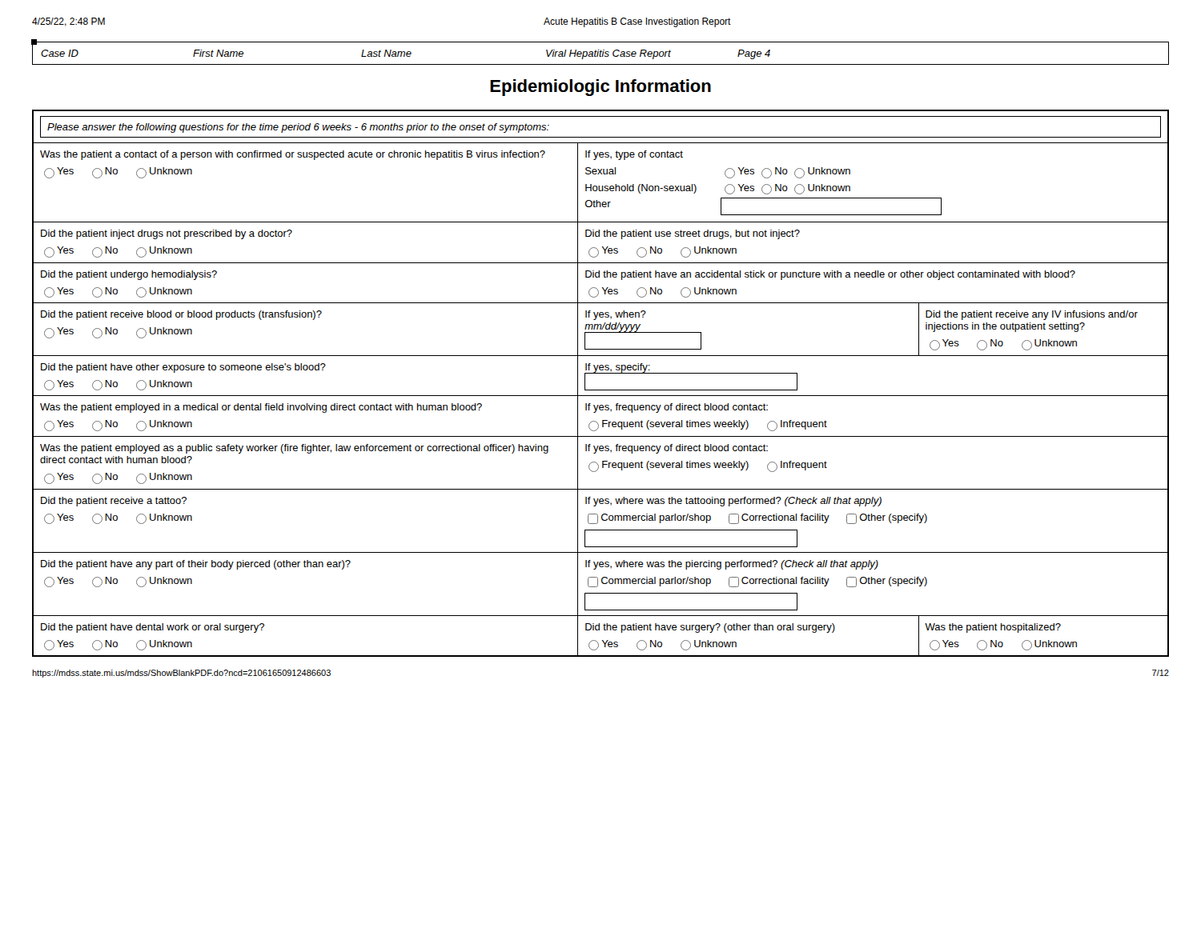4/25/22, 2:48 PM
Acute Hepatitis B Case Investigation Report
Case ID First Name Last Name Viral Hepatitis Case Report Page 4
Epidemiologic Information
| Please answer the following questions for the time period 6 weeks - 6 months prior to the onset of symptoms: |
| Was the patient a contact of a person with confirmed or suspected acute or chronic hepatitis B virus infection? Yes No Unknown | If yes, type of contact / Sexual / Yes No Unknown / / Household (Non-sexual) / Yes No Unknown / / Other / / |
| Did the patient inject drugs not prescribed by a doctor? Yes No Unknown | Did the patient use street drugs, but not inject? Yes No Unknown |
| Did the patient undergo hemodialysis? Yes No Unknown | Did the patient have an accidental stick or puncture with a needle or other object contaminated with blood? Yes No Unknown |
| Did the patient receive blood or blood products (transfusion)? Yes No Unknown | If yes, when? mm/dd/yyyy | Did the patient receive any IV infusions and/or injections in the outpatient setting? Yes No Unknown |
| Did the patient have other exposure to someone else's blood? Yes No Unknown | If yes, specify: |
| Was the patient employed in a medical or dental field involving direct contact with human blood? Yes No Unknown | If yes, frequency of direct blood contact: Frequent (several times weekly) Infrequent |
| Was the patient employed as a public safety worker (fire fighter, law enforcement or correctional officer) having direct contact with human blood? Yes No Unknown | If yes, frequency of direct blood contact: Frequent (several times weekly) Infrequent |
| Did the patient receive a tattoo? Yes No Unknown | If yes, where was the tattooing performed? (Check all that apply) Commercial parlor/shop Correctional facility Other (specify) |
| Did the patient have any part of their body pierced (other than ear)? Yes No Unknown | If yes, where was the piercing performed? (Check all that apply) Commercial parlor/shop Correctional facility Other (specify) |
| Did the patient have dental work or oral surgery? Yes No Unknown | Did the patient have surgery? (other than oral surgery) Yes No Unknown | Was the patient hospitalized? Yes No Unknown |
https://mdss.state.mi.us/mdss/ShowBlankPDF.do?ncd=21061650912486603
7/12